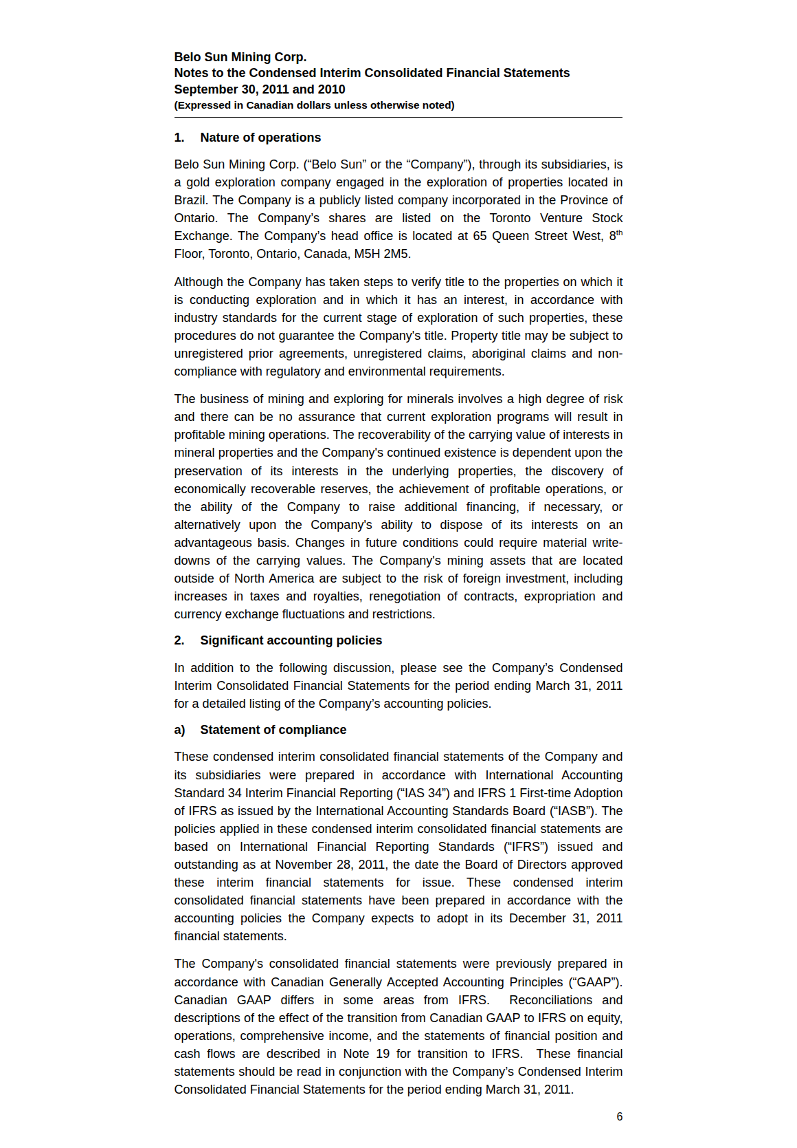Belo Sun Mining Corp.
Notes to the Condensed Interim Consolidated Financial Statements
September 30, 2011 and 2010
(Expressed in Canadian dollars unless otherwise noted)
1. Nature of operations
Belo Sun Mining Corp. (“Belo Sun” or the “Company”), through its subsidiaries, is a gold exploration company engaged in the exploration of properties located in Brazil. The Company is a publicly listed company incorporated in the Province of Ontario. The Company’s shares are listed on the Toronto Venture Stock Exchange. The Company’s head office is located at 65 Queen Street West, 8th Floor, Toronto, Ontario, Canada, M5H 2M5.
Although the Company has taken steps to verify title to the properties on which it is conducting exploration and in which it has an interest, in accordance with industry standards for the current stage of exploration of such properties, these procedures do not guarantee the Company's title. Property title may be subject to unregistered prior agreements, unregistered claims, aboriginal claims and non-compliance with regulatory and environmental requirements.
The business of mining and exploring for minerals involves a high degree of risk and there can be no assurance that current exploration programs will result in profitable mining operations. The recoverability of the carrying value of interests in mineral properties and the Company's continued existence is dependent upon the preservation of its interests in the underlying properties, the discovery of economically recoverable reserves, the achievement of profitable operations, or the ability of the Company to raise additional financing, if necessary, or alternatively upon the Company's ability to dispose of its interests on an advantageous basis. Changes in future conditions could require material write-downs of the carrying values. The Company's mining assets that are located outside of North America are subject to the risk of foreign investment, including increases in taxes and royalties, renegotiation of contracts, expropriation and currency exchange fluctuations and restrictions.
2. Significant accounting policies
In addition to the following discussion, please see the Company’s Condensed Interim Consolidated Financial Statements for the period ending March 31, 2011 for a detailed listing of the Company’s accounting policies.
a) Statement of compliance
These condensed interim consolidated financial statements of the Company and its subsidiaries were prepared in accordance with International Accounting Standard 34 Interim Financial Reporting (“IAS 34”) and IFRS 1 First-time Adoption of IFRS as issued by the International Accounting Standards Board (“IASB”). The policies applied in these condensed interim consolidated financial statements are based on International Financial Reporting Standards (“IFRS”) issued and outstanding as at November 28, 2011, the date the Board of Directors approved these interim financial statements for issue. These condensed interim consolidated financial statements have been prepared in accordance with the accounting policies the Company expects to adopt in its December 31, 2011 financial statements.
The Company's consolidated financial statements were previously prepared in accordance with Canadian Generally Accepted Accounting Principles (“GAAP”). Canadian GAAP differs in some areas from IFRS. Reconciliations and descriptions of the effect of the transition from Canadian GAAP to IFRS on equity, operations, comprehensive income, and the statements of financial position and cash flows are described in Note 19 for transition to IFRS. These financial statements should be read in conjunction with the Company’s Condensed Interim Consolidated Financial Statements for the period ending March 31, 2011.
6